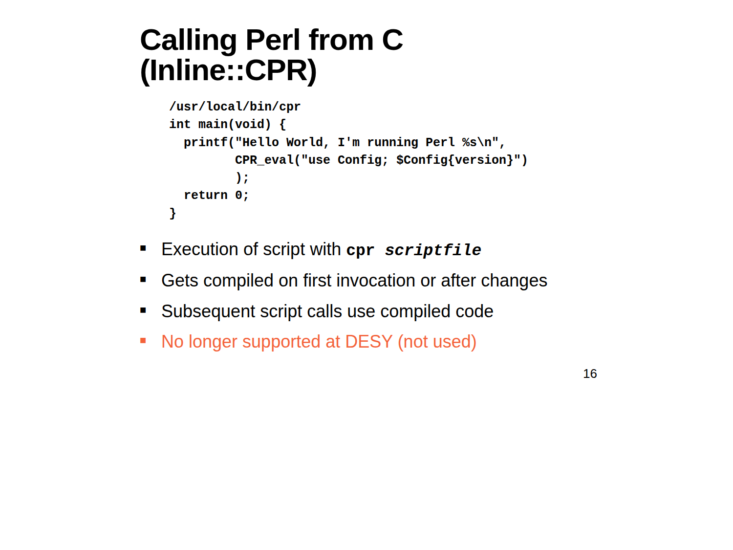Calling Perl from C
(Inline::CPR)
/usr/local/bin/cpr
int main(void) {
  printf("Hello World, I'm running Perl %s\n",
         CPR_eval("use Config; $Config{version}")
         );
  return 0;
}
Execution of script with cpr scriptfile
Gets compiled on first invocation or after changes
Subsequent script calls use compiled code
No longer supported at DESY (not used)
16